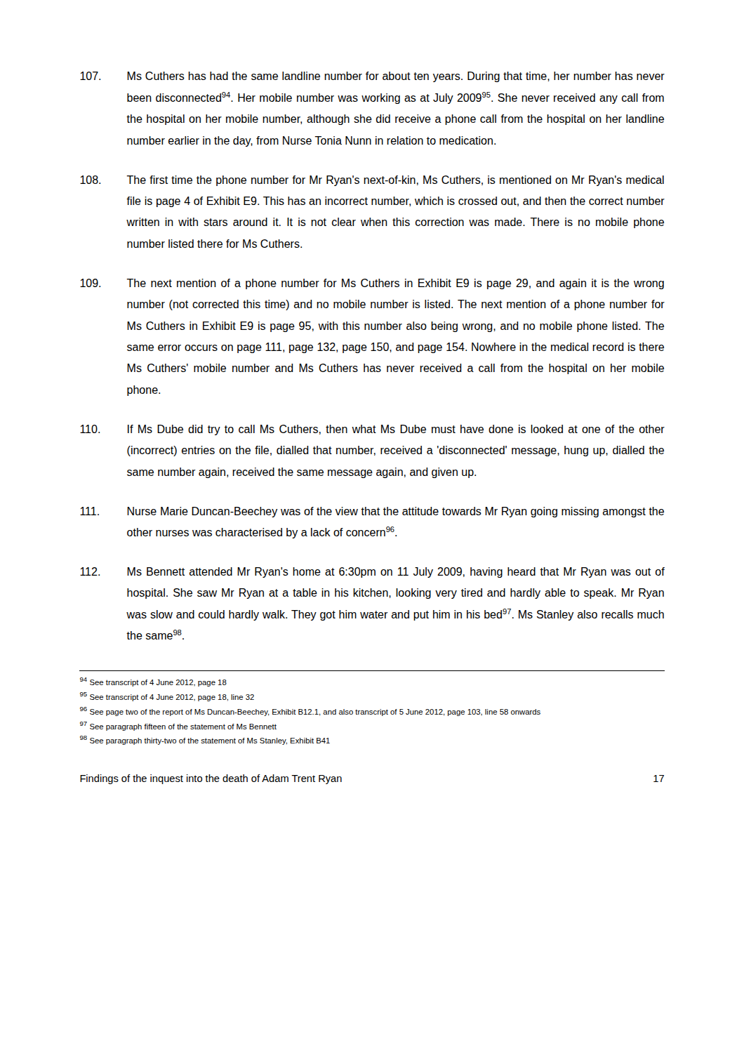107. Ms Cuthers has had the same landline number for about ten years. During that time, her number has never been disconnected94. Her mobile number was working as at July 200995. She never received any call from the hospital on her mobile number, although she did receive a phone call from the hospital on her landline number earlier in the day, from Nurse Tonia Nunn in relation to medication.
108. The first time the phone number for Mr Ryan's next-of-kin, Ms Cuthers, is mentioned on Mr Ryan's medical file is page 4 of Exhibit E9. This has an incorrect number, which is crossed out, and then the correct number written in with stars around it. It is not clear when this correction was made. There is no mobile phone number listed there for Ms Cuthers.
109. The next mention of a phone number for Ms Cuthers in Exhibit E9 is page 29, and again it is the wrong number (not corrected this time) and no mobile number is listed. The next mention of a phone number for Ms Cuthers in Exhibit E9 is page 95, with this number also being wrong, and no mobile phone listed. The same error occurs on page 111, page 132, page 150, and page 154. Nowhere in the medical record is there Ms Cuthers' mobile number and Ms Cuthers has never received a call from the hospital on her mobile phone.
110. If Ms Dube did try to call Ms Cuthers, then what Ms Dube must have done is looked at one of the other (incorrect) entries on the file, dialled that number, received a 'disconnected' message, hung up, dialled the same number again, received the same message again, and given up.
111. Nurse Marie Duncan-Beechey was of the view that the attitude towards Mr Ryan going missing amongst the other nurses was characterised by a lack of concern96.
112. Ms Bennett attended Mr Ryan's home at 6:30pm on 11 July 2009, having heard that Mr Ryan was out of hospital. She saw Mr Ryan at a table in his kitchen, looking very tired and hardly able to speak. Mr Ryan was slow and could hardly walk. They got him water and put him in his bed97. Ms Stanley also recalls much the same98.
94 See transcript of 4 June 2012, page 18
95 See transcript of 4 June 2012, page 18, line 32
96 See page two of the report of Ms Duncan-Beechey, Exhibit B12.1, and also transcript of 5 June 2012, page 103, line 58 onwards
97 See paragraph fifteen of the statement of Ms Bennett
98 See paragraph thirty-two of the statement of Ms Stanley, Exhibit B41
Findings of the inquest into the death of Adam Trent Ryan 17